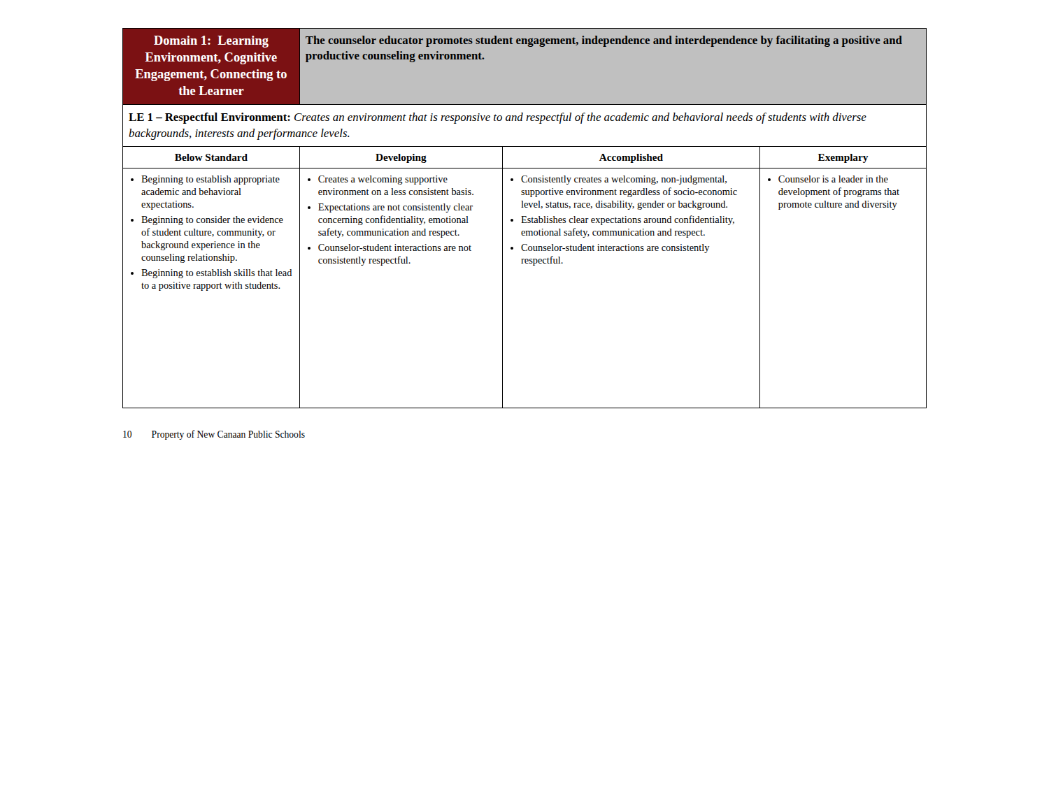| Domain 1: Learning Environment, Cognitive Engagement, Connecting to the Learner | The counselor educator promotes student engagement, independence and interdependence by facilitating a positive and productive counseling environment. |
| LE 1 – Respectful Environment : Creates an environment that is responsive to and respectful of the academic and behavioral needs of students with diverse backgrounds, interests and performance levels. |
| Below Standard | Developing | Accomplished | Exemplary |
| Beginning to establish appropriate academic and behavioral expectations. Beginning to consider the evidence of student culture, community, or background experience in the counseling relationship. Beginning to establish skills that lead to a positive rapport with students. | Creates a welcoming supportive environment on a less consistent basis. Expectations are not consistently clear concerning confidentiality, emotional safety, communication and respect. Counselor-student interactions are not consistently respectful. | Consistently creates a welcoming, non-judgmental, supportive environment regardless of socio-economic level, status, race, disability, gender or background. Establishes clear expectations around confidentiality, emotional safety, communication and respect. Counselor-student interactions are consistently respectful. | Counselor is a leader in the development of programs that promote culture and diversity |
10 Property of New Canaan Public Schools